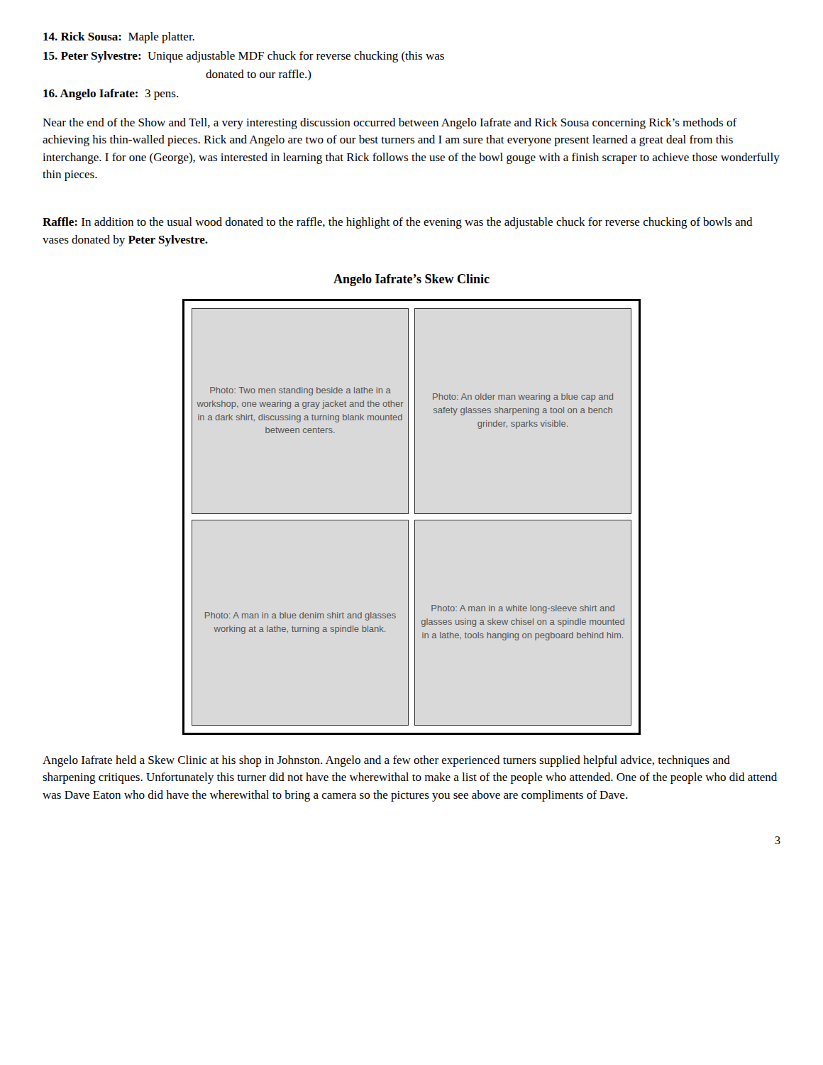14. Rick Sousa: Maple platter.
15. Peter Sylvestre: Unique adjustable MDF chuck for reverse chucking (this was
donated to our raffle.)
16. Angelo Iafrate: 3 pens.
Near the end of the Show and Tell, a very interesting discussion occurred between Angelo Iafrate and Rick Sousa concerning Rick’s methods of achieving his thin-walled pieces. Rick and Angelo are two of our best turners and I am sure that everyone present learned a great deal from this interchange. I for one (George), was interested in learning that Rick follows the use of the bowl gouge with a finish scraper to achieve those wonderfully thin pieces.
Raffle: In addition to the usual wood donated to the raffle, the highlight of the evening was the adjustable chuck for reverse chucking of bowls and vases donated by Peter Sylvestre.
Angelo Iafrate’s Skew Clinic
Photo: Two men standing beside a lathe in a workshop, one wearing a gray jacket and the other in a dark shirt, discussing a turning blank mounted between centers.
Photo: An older man wearing a blue cap and safety glasses sharpening a tool on a bench grinder, sparks visible.
Photo: A man in a blue denim shirt and glasses working at a lathe, turning a spindle blank.
Photo: A man in a white long-sleeve shirt and glasses using a skew chisel on a spindle mounted in a lathe, tools hanging on pegboard behind him.
Angelo Iafrate held a Skew Clinic at his shop in Johnston. Angelo and a few other experienced turners supplied helpful advice, techniques and sharpening critiques. Unfortunately this turner did not have the wherewithal to make a list of the people who attended. One of the people who did attend was Dave Eaton who did have the wherewithal to bring a camera so the pictures you see above are compliments of Dave.
3